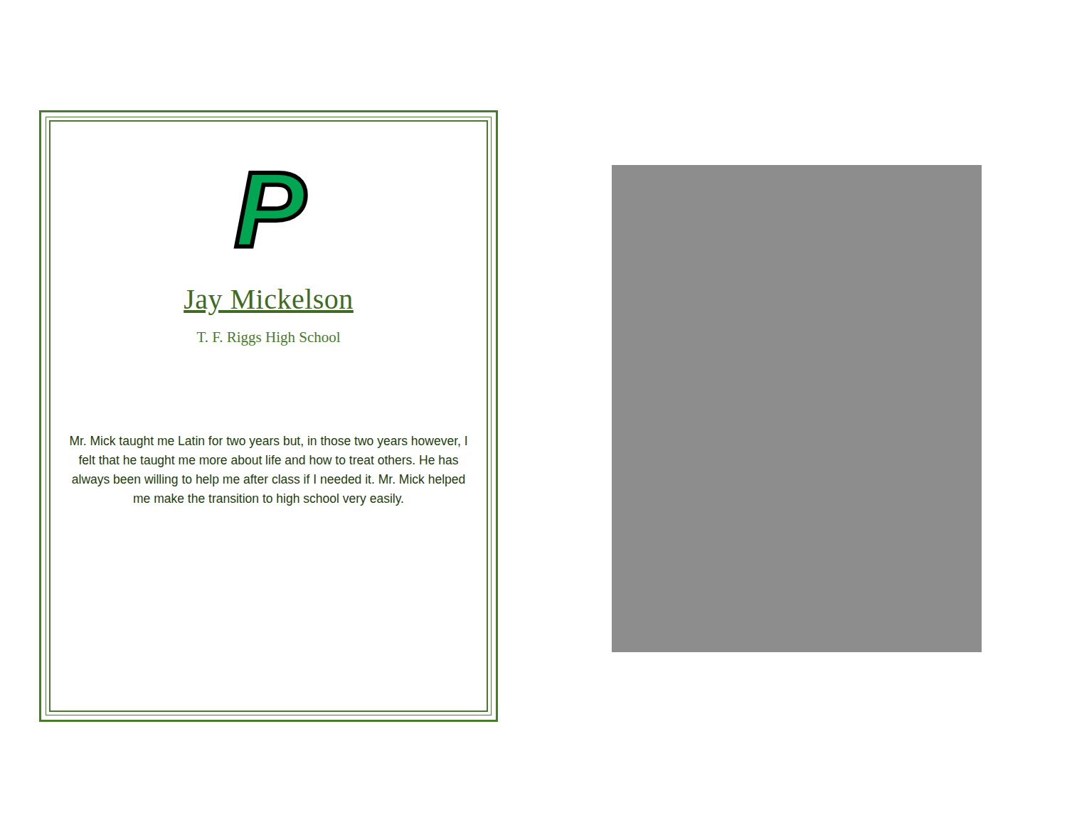P
Jay Mickelson
T. F. Riggs High School
Mr. Mick taught me Latin for two years but, in those two years however, I felt that he taught me more about life and how to treat others. He has always been willing to help me after class if I needed it. Mr. Mick helped me make the transition to high school very easily.